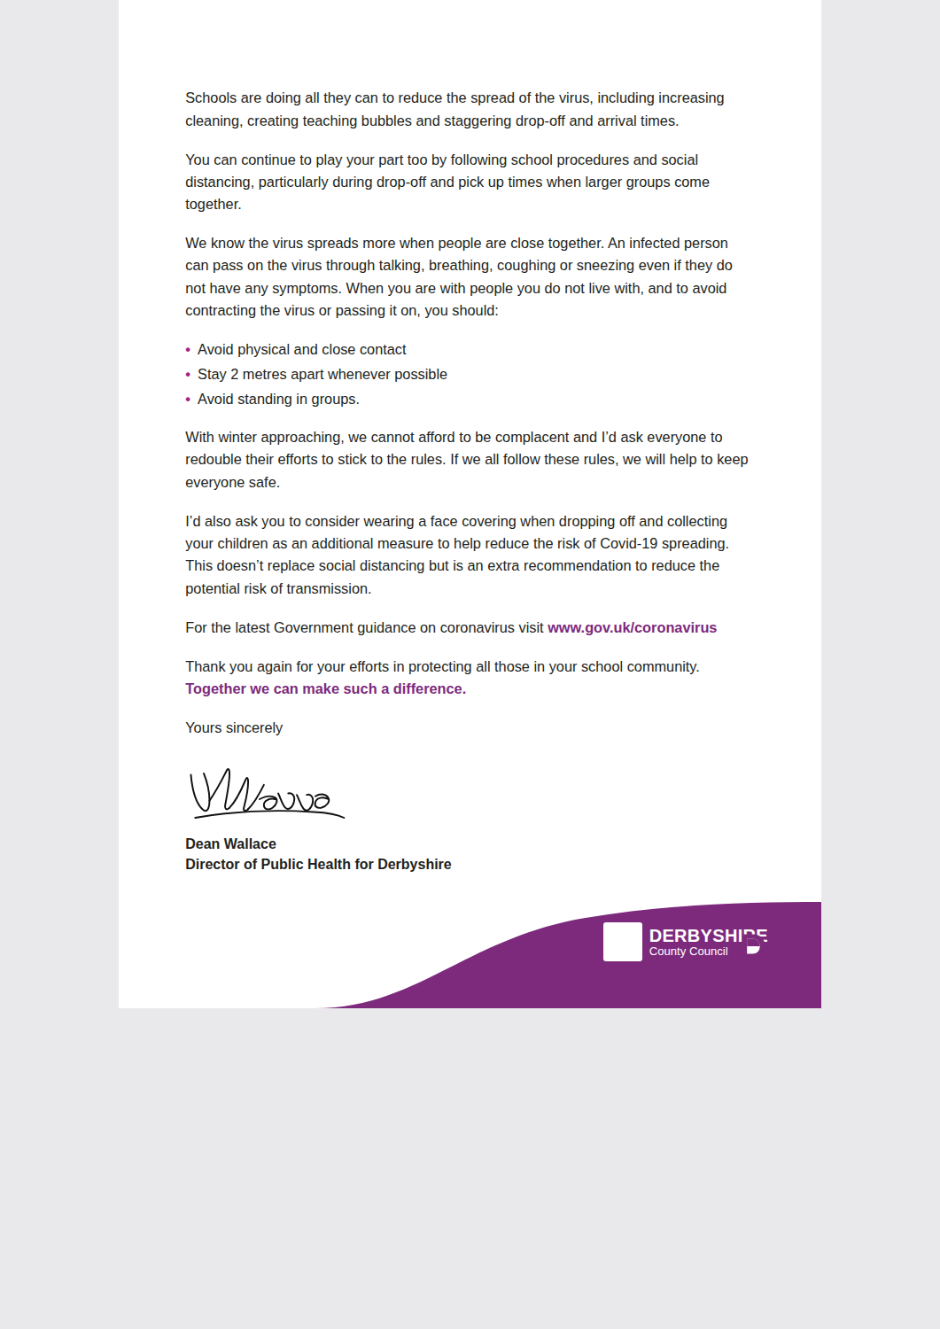Schools are doing all they can to reduce the spread of the virus, including increasing cleaning, creating teaching bubbles and staggering drop-off and arrival times.
You can continue to play your part too by following school procedures and social distancing, particularly during drop-off and pick up times when larger groups come together.
We know the virus spreads more when people are close together. An infected person can pass on the virus through talking, breathing, coughing or sneezing even if they do not have any symptoms. When you are with people you do not live with, and to avoid contracting the virus or passing it on, you should:
Avoid physical and close contact
Stay 2 metres apart whenever possible
Avoid standing in groups.
With winter approaching, we cannot afford to be complacent and I’d ask everyone to redouble their efforts to stick to the rules. If we all follow these rules, we will help to keep everyone safe.
I’d also ask you to consider wearing a face covering when dropping off and collecting your children as an additional measure to help reduce the risk of Covid-19 spreading. This doesn’t replace social distancing but is an extra recommendation to reduce the potential risk of transmission.
For the latest Government guidance on coronavirus visit www.gov.uk/coronavirus
Thank you again for your efforts in protecting all those in your school community.
Together we can make such a difference.
Yours sincerely
Dean Wallace Director of Public Health for Derbyshire
DERBYSHIRE County Council